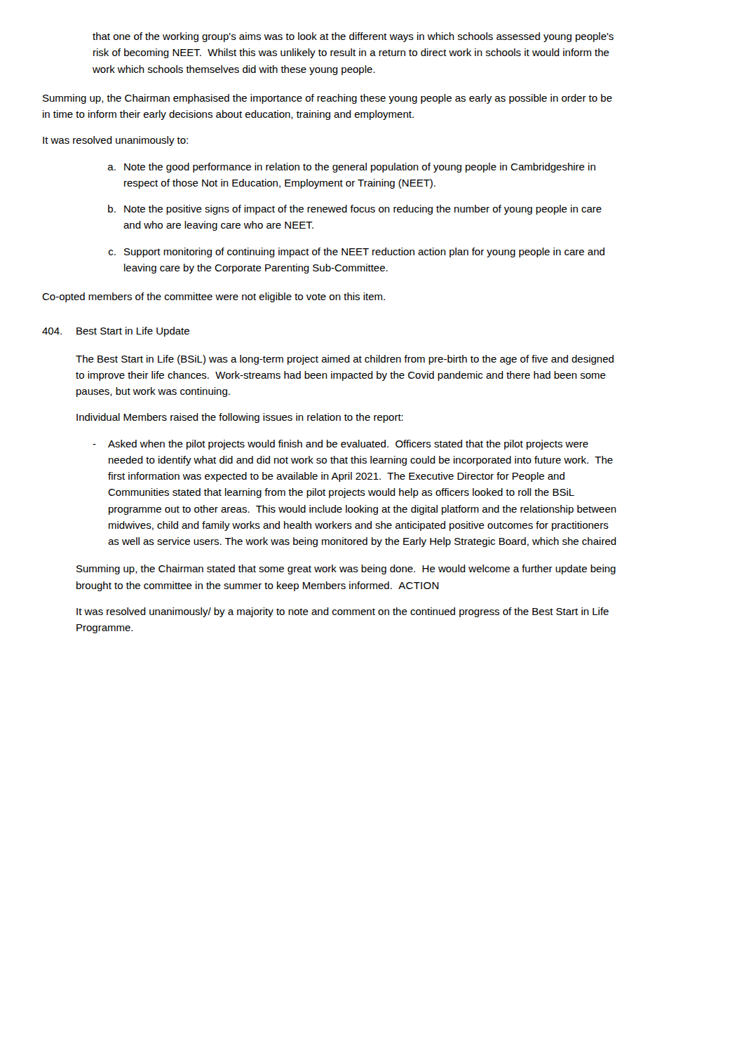that one of the working group's aims was to look at the different ways in which schools assessed young people's risk of becoming NEET. Whilst this was unlikely to result in a return to direct work in schools it would inform the work which schools themselves did with these young people.
Summing up, the Chairman emphasised the importance of reaching these young people as early as possible in order to be in time to inform their early decisions about education, training and employment.
It was resolved unanimously to:
Note the good performance in relation to the general population of young people in Cambridgeshire in respect of those Not in Education, Employment or Training (NEET).
Note the positive signs of impact of the renewed focus on reducing the number of young people in care and who are leaving care who are NEET.
Support monitoring of continuing impact of the NEET reduction action plan for young people in care and leaving care by the Corporate Parenting Sub-Committee.
Co-opted members of the committee were not eligible to vote on this item.
404. Best Start in Life Update
The Best Start in Life (BSiL) was a long-term project aimed at children from pre-birth to the age of five and designed to improve their life chances. Work-streams had been impacted by the Covid pandemic and there had been some pauses, but work was continuing.
Individual Members raised the following issues in relation to the report:
Asked when the pilot projects would finish and be evaluated. Officers stated that the pilot projects were needed to identify what did and did not work so that this learning could be incorporated into future work. The first information was expected to be available in April 2021. The Executive Director for People and Communities stated that learning from the pilot projects would help as officers looked to roll the BSiL programme out to other areas. This would include looking at the digital platform and the relationship between midwives, child and family works and health workers and she anticipated positive outcomes for practitioners as well as service users. The work was being monitored by the Early Help Strategic Board, which she chaired
Summing up, the Chairman stated that some great work was being done. He would welcome a further update being brought to the committee in the summer to keep Members informed. ACTION
It was resolved unanimously/ by a majority to note and comment on the continued progress of the Best Start in Life Programme.